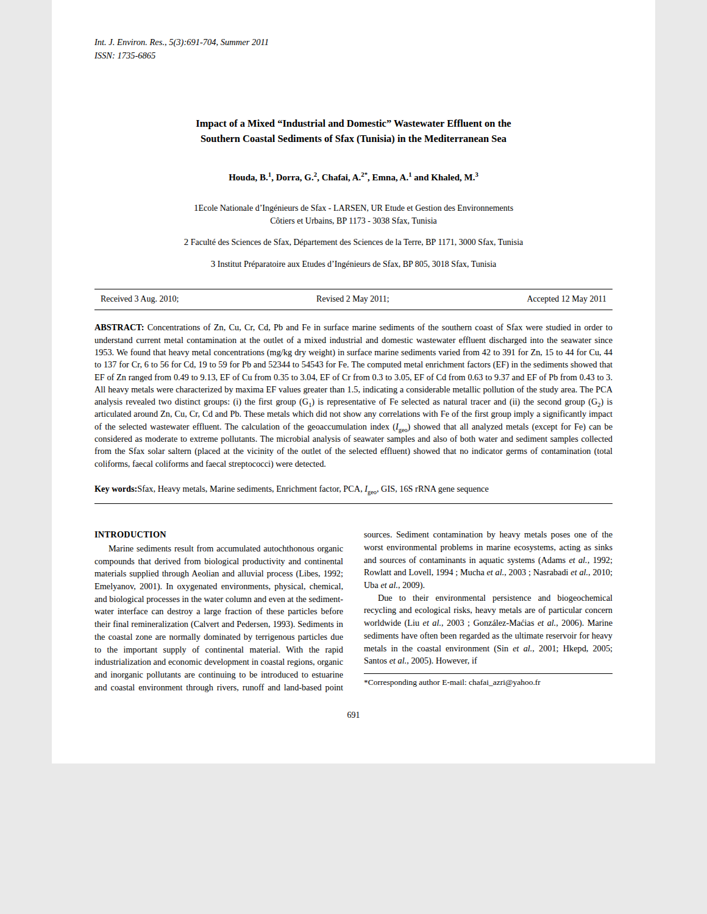Int. J. Environ. Res., 5(3):691-704, Summer 2011
ISSN: 1735-6865
Impact of a Mixed “Industrial and Domestic” Wastewater Effluent on the
Southern Coastal Sediments of Sfax (Tunisia) in the Mediterranean Sea
Houda, B.1, Dorra, G.2, Chafai, A.2*, Emna, A.1 and Khaled, M.3
1 Ecole Nationale d’Ingénieurs de Sfax - LARSEN, UR Etude et Gestion des Environnements
Côtiers et Urbains, BP 1173 - 3038 Sfax, Tunisia
2 Faculté des Sciences de Sfax, Département des Sciences de la Terre, BP 1171, 3000 Sfax, Tunisia
3 Institut Préparatoire aux Etudes d’Ingénieurs de Sfax, BP 805, 3018 Sfax, Tunisia
Received 3 Aug. 2010; Revised 2 May 2011; Accepted 12 May 2011
ABSTRACT: Concentrations of Zn, Cu, Cr, Cd, Pb and Fe in surface marine sediments of the southern coast of Sfax were studied in order to understand current metal contamination at the outlet of a mixed industrial and domestic wastewater effluent discharged into the seawater since 1953. We found that heavy metal concentrations (mg/kg dry weight) in surface marine sediments varied from 42 to 391 for Zn, 15 to 44 for Cu, 44 to 137 for Cr, 6 to 56 for Cd, 19 to 59 for Pb and 52344 to 54543 for Fe. The computed metal enrichment factors (EF) in the sediments showed that EF of Zn ranged from 0.49 to 9.13, EF of Cu from 0.35 to 3.04, EF of Cr from 0.3 to 3.05, EF of Cd from 0.63 to 9.37 and EF of Pb from 0.43 to 3. All heavy metals were characterized by maxima EF values greater than 1.5, indicating a considerable metallic pollution of the study area. The PCA analysis revealed two distinct groups: (i) the first group (G1) is representative of Fe selected as natural tracer and (ii) the second group (G2) is articulated around Zn, Cu, Cr, Cd and Pb. These metals which did not show any correlations with Fe of the first group imply a significantly impact of the selected wastewater effluent. The calculation of the geoaccumulation index (Igeo) showed that all analyzed metals (except for Fe) can be considered as moderate to extreme pollutants. The microbial analysis of seawater samples and also of both water and sediment samples collected from the Sfax solar saltern (placed at the vicinity of the outlet of the selected effluent) showed that no indicator germs of contamination (total coliforms, faecal coliforms and faecal streptococci) were detected.
Key words: Sfax, Heavy metals, Marine sediments, Enrichment factor, PCA, Igeo, GIS, 16S rRNA gene sequence
INTRODUCTION
Marine sediments result from accumulated autochthonous organic compounds that derived from biological productivity and continental materials supplied through Aeolian and alluvial process (Libes, 1992; Emelyanov, 2001). In oxygenated environments, physical, chemical, and biological processes in the water column and even at the sediment-water interface can destroy a large fraction of these particles before their final remineralization (Calvert and Pedersen, 1993). Sediments in the coastal zone are normally dominated by terrigenous particles due to the important supply of continental material. With the rapid industrialization and economic development in coastal regions, organic and inorganic pollutants are continuing to be introduced to estuarine and coastal environment through rivers, runoff and land-based point sources. Sediment contamination by heavy metals poses one of the worst environmental problems in marine ecosystems, acting as sinks and sources of contaminants in aquatic systems (Adams et al., 1992; Rowlatt and Lovell, 1994 ; Mucha et al., 2003 ; Nasrabadi et al., 2010; Uba et al., 2009).
Due to their environmental persistence and biogeochemical recycling and ecological risks, heavy metals are of particular concern worldwide (Liu et al., 2003 ; González-Maćias et al., 2006). Marine sediments have often been regarded as the ultimate reservoir for heavy metals in the coastal environment (Sin et al., 2001; Hkepd, 2005; Santos et al., 2005). However, if
*Corresponding author E-mail: chafai_azri@yahoo.fr
691